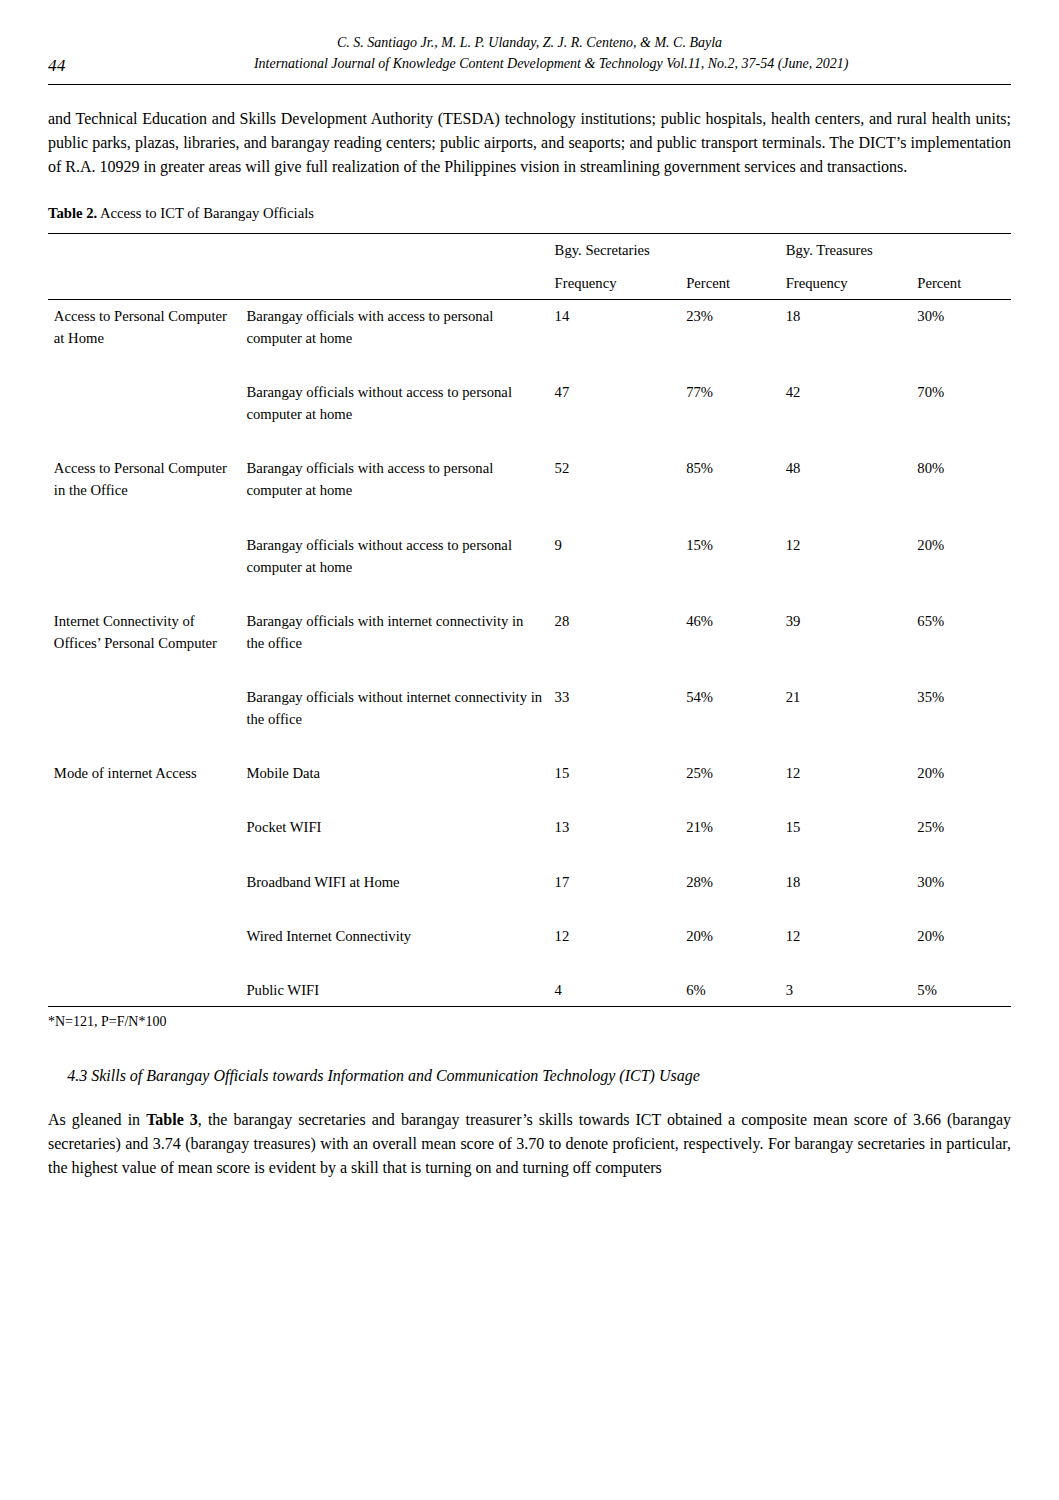C. S. Santiago Jr., M. L. P. Ulanday, Z. J. R. Centeno, & M. C. Bayla
44 International Journal of Knowledge Content Development & Technology Vol.11, No.2, 37-54 (June, 2021)
and Technical Education and Skills Development Authority (TESDA) technology institutions; public hospitals, health centers, and rural health units; public parks, plazas, libraries, and barangay reading centers; public airports, and seaports; and public transport terminals. The DICT’s implementation of R.A. 10929 in greater areas will give full realization of the Philippines vision in streamlining government services and transactions.
Table 2. Access to ICT of Barangay Officials
| | | Bgy. Secretaries | Bgy. Treasures |
| --- | --- | --- | --- |
| | | Frequency | Percent | Frequency | Percent |
| Access to Personal Computer at Home | Barangay officials with access to personal computer at home | 14 | 23% | 18 | 30% |
| | Barangay officials without access to personal computer at home | 47 | 77% | 42 | 70% |
| Access to Personal Computer in the Office | Barangay officials with access to personal computer at home | 52 | 85% | 48 | 80% |
| | Barangay officials without access to personal computer at home | 9 | 15% | 12 | 20% |
| Internet Connectivity of Offices’ Personal Computer | Barangay officials with internet connectivity in the office | 28 | 46% | 39 | 65% |
| | Barangay officials without internet connectivity in the office | 33 | 54% | 21 | 35% |
| Mode of internet Access | Mobile Data | 15 | 25% | 12 | 20% |
| | Pocket WIFI | 13 | 21% | 15 | 25% |
| | Broadband WIFI at Home | 17 | 28% | 18 | 30% |
| | Wired Internet Connectivity | 12 | 20% | 12 | 20% |
| | Public WIFI | 4 | 6% | 3 | 5% |
*N=121, P=F/N*100
4.3 Skills of Barangay Officials towards Information and Communication Technology (ICT) Usage
As gleaned in Table 3, the barangay secretaries and barangay treasurer’s skills towards ICT obtained a composite mean score of 3.66 (barangay secretaries) and 3.74 (barangay treasures) with an overall mean score of 3.70 to denote proficient, respectively. For barangay secretaries in particular, the highest value of mean score is evident by a skill that is turning on and turning off computers